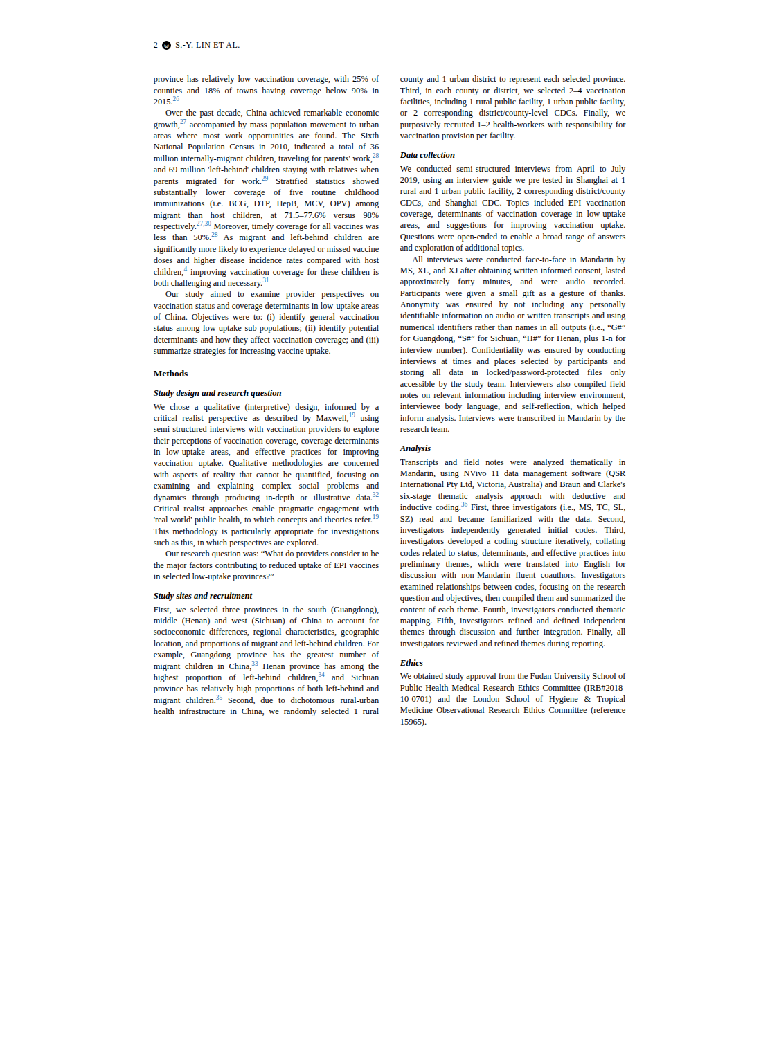2☺S.-Y. LIN ET AL.
province has relatively low vaccination coverage, with 25% of counties and 18% of towns having coverage below 90% in 2015.26
Over the past decade, China achieved remarkable economic growth,27 accompanied by mass population movement to urban areas where most work opportunities are found. The Sixth National Population Census in 2010, indicated a total of 36 million internally-migrant children, traveling for parents' work,28 and 69 million 'left-behind' children staying with relatives when parents migrated for work.29 Stratified statistics showed substantially lower coverage of five routine childhood immunizations (i.e. BCG, DTP, HepB, MCV, OPV) among migrant than host children, at 71.5–77.6% versus 98% respectively.27,30 Moreover, timely coverage for all vaccines was less than 50%.28 As migrant and left-behind children are significantly more likely to experience delayed or missed vaccine doses and higher disease incidence rates compared with host children,4 improving vaccination coverage for these children is both challenging and necessary.31
Our study aimed to examine provider perspectives on vaccination status and coverage determinants in low-uptake areas of China. Objectives were to: (i) identify general vaccination status among low-uptake sub-populations; (ii) identify potential determinants and how they affect vaccination coverage; and (iii) summarize strategies for increasing vaccine uptake.
Methods
Study design and research question
We chose a qualitative (interpretive) design, informed by a critical realist perspective as described by Maxwell,19 using semi-structured interviews with vaccination providers to explore their perceptions of vaccination coverage, coverage determinants in low-uptake areas, and effective practices for improving vaccination uptake. Qualitative methodologies are concerned with aspects of reality that cannot be quantified, focusing on examining and explaining complex social problems and dynamics through producing in-depth or illustrative data.32 Critical realist approaches enable pragmatic engagement with 'real world' public health, to which concepts and theories refer.19 This methodology is particularly appropriate for investigations such as this, in which perspectives are explored.
Our research question was: “What do providers consider to be the major factors contributing to reduced uptake of EPI vaccines in selected low-uptake provinces?”
Study sites and recruitment
First, we selected three provinces in the south (Guangdong), middle (Henan) and west (Sichuan) of China to account for socioeconomic differences, regional characteristics, geographic location, and proportions of migrant and left-behind children. For example, Guangdong province has the greatest number of migrant children in China,33 Henan province has among the highest proportion of left-behind children,34 and Sichuan province has relatively high proportions of both left-behind and migrant children.35 Second, due to dichotomous rural-urban health infrastructure in China, we randomly selected 1 rural county and 1 urban district to represent each selected province. Third, in each county or district, we selected 2–4 vaccination facilities, including 1 rural public facility, 1 urban public facility, or 2 corresponding district/county-level CDCs. Finally, we purposively recruited 1–2 health-workers with responsibility for vaccination provision per facility.
Data collection
We conducted semi-structured interviews from April to July 2019, using an interview guide we pre-tested in Shanghai at 1 rural and 1 urban public facility, 2 corresponding district/county CDCs, and Shanghai CDC. Topics included EPI vaccination coverage, determinants of vaccination coverage in low-uptake areas, and suggestions for improving vaccination uptake. Questions were open-ended to enable a broad range of answers and exploration of additional topics.
All interviews were conducted face-to-face in Mandarin by MS, XL, and XJ after obtaining written informed consent, lasted approximately forty minutes, and were audio recorded. Participants were given a small gift as a gesture of thanks. Anonymity was ensured by not including any personally identifiable information on audio or written transcripts and using numerical identifiers rather than names in all outputs (i.e., “G#” for Guangdong, “S#” for Sichuan, “H#” for Henan, plus 1-n for interview number). Confidentiality was ensured by conducting interviews at times and places selected by participants and storing all data in locked/password-protected files only accessible by the study team. Interviewers also compiled field notes on relevant information including interview environment, interviewee body language, and self-reflection, which helped inform analysis. Interviews were transcribed in Mandarin by the research team.
Analysis
Transcripts and field notes were analyzed thematically in Mandarin, using NVivo 11 data management software (QSR International Pty Ltd, Victoria, Australia) and Braun and Clarke's six-stage thematic analysis approach with deductive and inductive coding.36 First, three investigators (i.e., MS, TC, SL, SZ) read and became familiarized with the data. Second, investigators independently generated initial codes. Third, investigators developed a coding structure iteratively, collating codes related to status, determinants, and effective practices into preliminary themes, which were translated into English for discussion with non-Mandarin fluent coauthors. Investigators examined relationships between codes, focusing on the research question and objectives, then compiled them and summarized the content of each theme. Fourth, investigators conducted thematic mapping. Fifth, investigators refined and defined independent themes through discussion and further integration. Finally, all investigators reviewed and refined themes during reporting.
Ethics
We obtained study approval from the Fudan University School of Public Health Medical Research Ethics Committee (IRB#2018-10-0701) and the London School of Hygiene & Tropical Medicine Observational Research Ethics Committee (reference 15965).